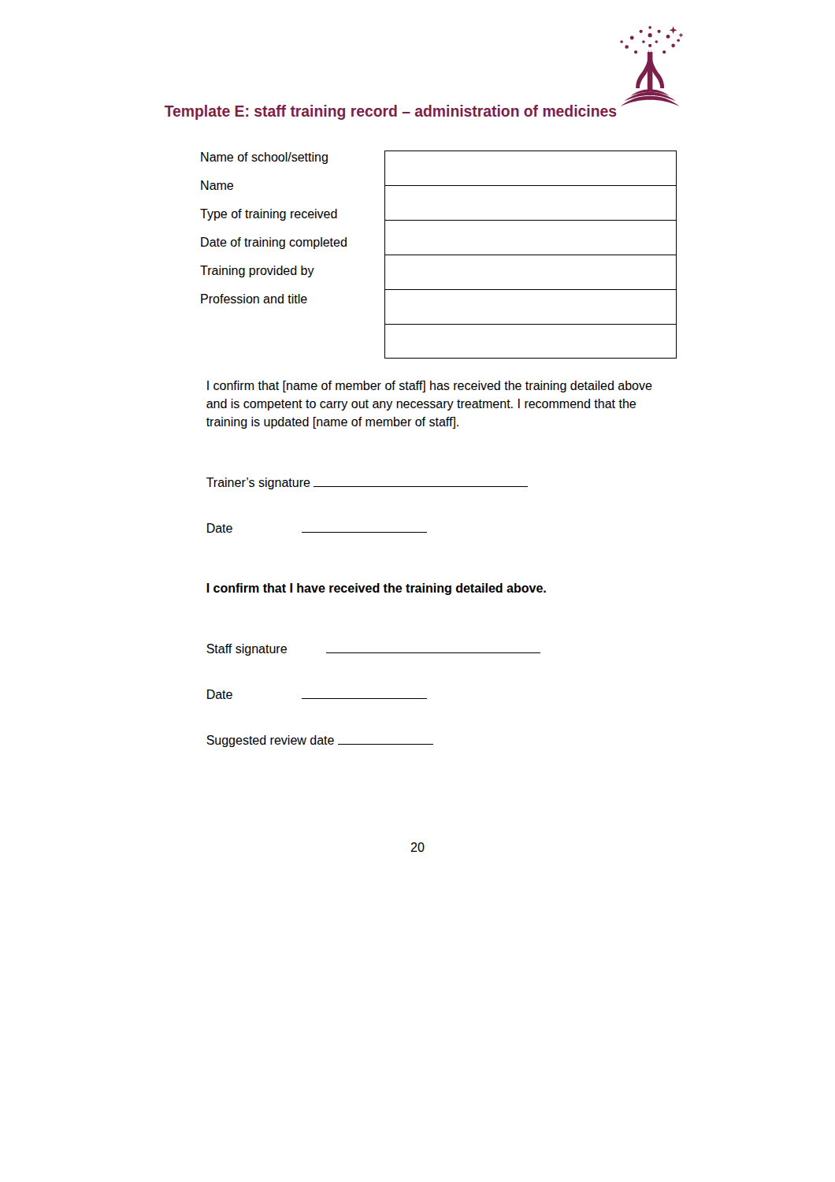Template E: staff training record – administration of medicines
| Name of school/setting Name Type of training received Date of training completed Training provided by Profession and title | |
I confirm that [name of member of staff] has received the training detailed above and is competent to carry out any necessary treatment. I recommend that the training is updated [name of member of staff].
Trainer’s signature
Date
I confirm that I have received the training detailed above.
Staff signature
Date
Suggested review date
20